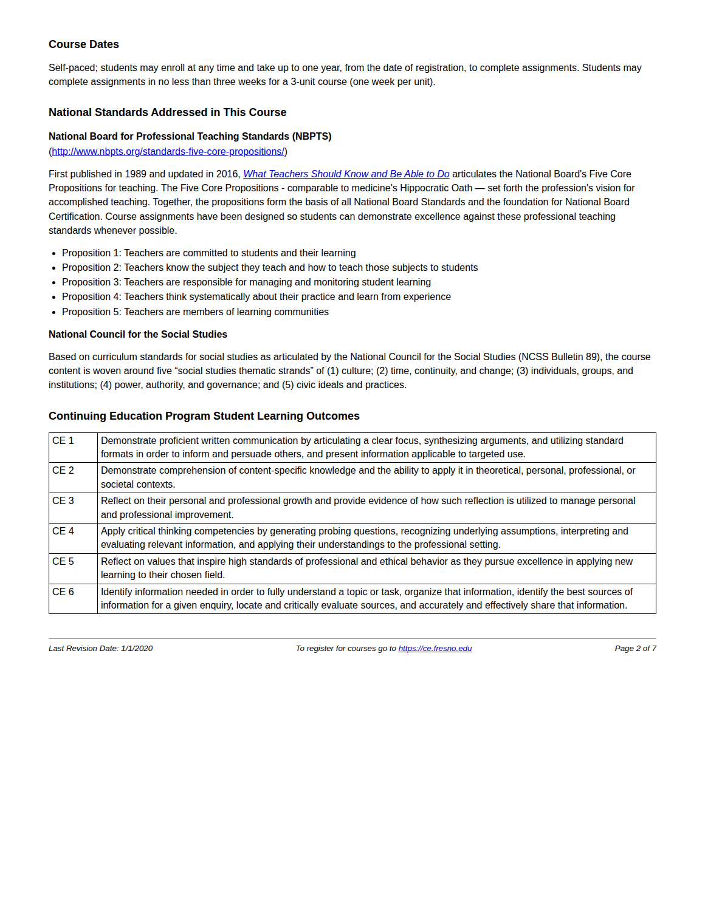Course Dates
Self-paced; students may enroll at any time and take up to one year, from the date of registration, to complete assignments. Students may complete assignments in no less than three weeks for a 3-unit course (one week per unit).
National Standards Addressed in This Course
National Board for Professional Teaching Standards (NBPTS)
(http://www.nbpts.org/standards-five-core-propositions/)
First published in 1989 and updated in 2016, What Teachers Should Know and Be Able to Do articulates the National Board's Five Core Propositions for teaching. The Five Core Propositions - comparable to medicine's Hippocratic Oath — set forth the profession's vision for accomplished teaching. Together, the propositions form the basis of all National Board Standards and the foundation for National Board Certification. Course assignments have been designed so students can demonstrate excellence against these professional teaching standards whenever possible.
Proposition 1: Teachers are committed to students and their learning
Proposition 2: Teachers know the subject they teach and how to teach those subjects to students
Proposition 3: Teachers are responsible for managing and monitoring student learning
Proposition 4: Teachers think systematically about their practice and learn from experience
Proposition 5: Teachers are members of learning communities
National Council for the Social Studies
Based on curriculum standards for social studies as articulated by the National Council for the Social Studies (NCSS Bulletin 89), the course content is woven around five “social studies thematic strands” of (1) culture; (2) time, continuity, and change; (3) individuals, groups, and institutions; (4) power, authority, and governance; and (5) civic ideals and practices.
Continuing Education Program Student Learning Outcomes
| CE 1 | Demonstrate proficient written communication by articulating a clear focus, synthesizing arguments, and utilizing standard formats in order to inform and persuade others, and present information applicable to targeted use. |
| CE 2 | Demonstrate comprehension of content-specific knowledge and the ability to apply it in theoretical, personal, professional, or societal contexts. |
| CE 3 | Reflect on their personal and professional growth and provide evidence of how such reflection is utilized to manage personal and professional improvement. |
| CE 4 | Apply critical thinking competencies by generating probing questions, recognizing underlying assumptions, interpreting and evaluating relevant information, and applying their understandings to the professional setting. |
| CE 5 | Reflect on values that inspire high standards of professional and ethical behavior as they pursue excellence in applying new learning to their chosen field. |
| CE 6 | Identify information needed in order to fully understand a topic or task, organize that information, identify the best sources of information for a given enquiry, locate and critically evaluate sources, and accurately and effectively share that information. |
Last Revision Date: 1/1/2020 To register for courses go to https://ce.fresno.edu Page 2 of 7